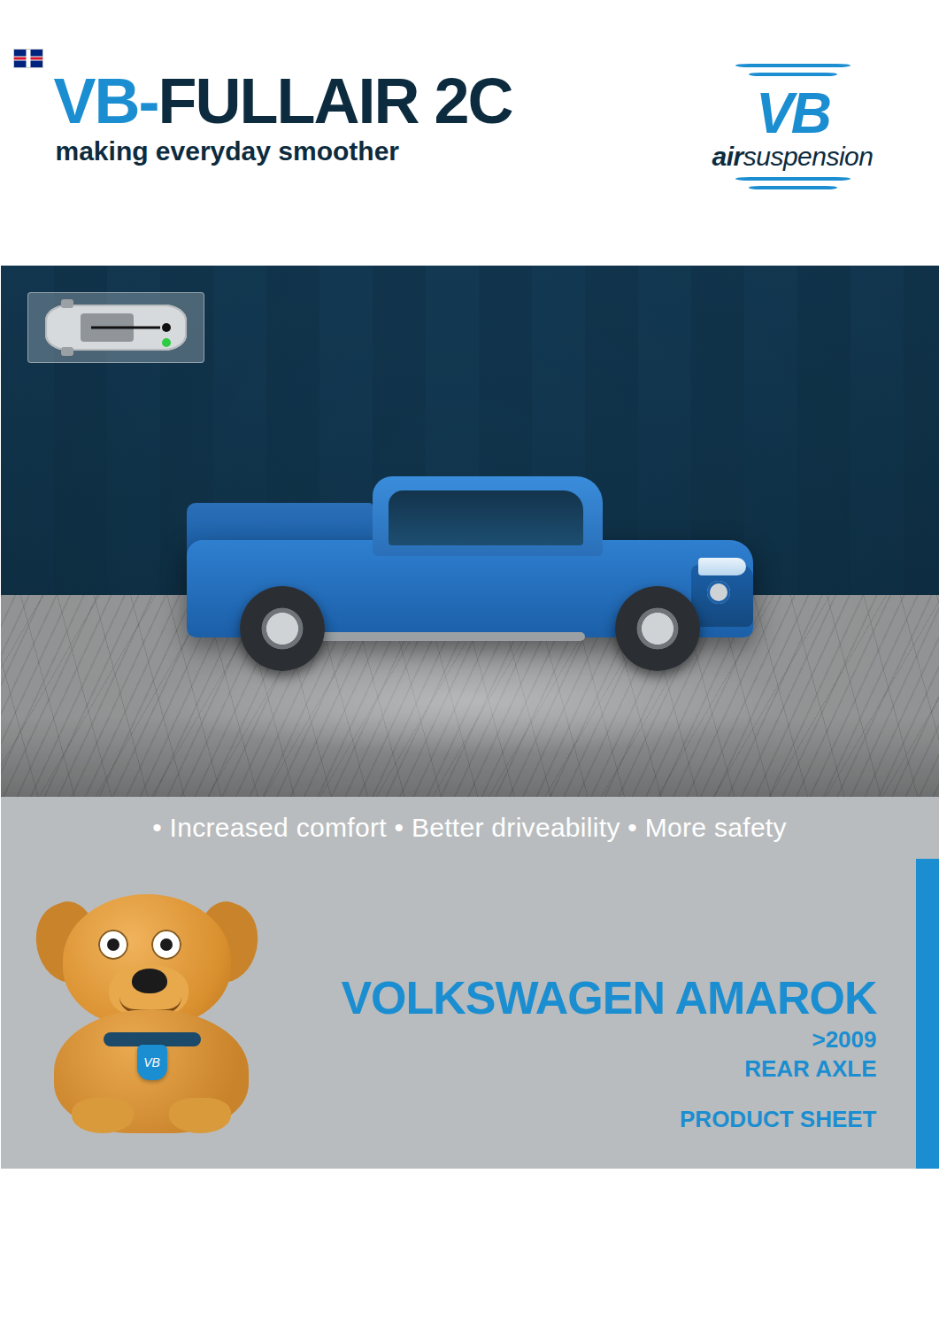VB-FULLAIR 2C
making everyday smoother
VB
airsuspension
• Increased comfort • Better driveability • More safety
VOLKSWAGEN AMAROK
>2009
REAR AXLE
PRODUCT SHEET